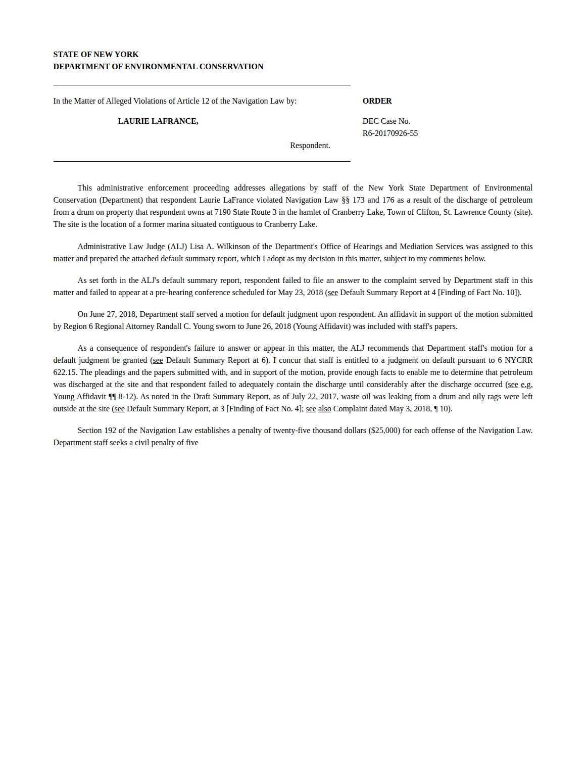STATE OF NEW YORK
DEPARTMENT OF ENVIRONMENTAL CONSERVATION
| In the Matter of Alleged Violations of Article 12 of the Navigation Law by: LAURIE LAFRANCE, Respondent. | ORDER DEC Case No. R6-20170926-55 |
This administrative enforcement proceeding addresses allegations by staff of the New York State Department of Environmental Conservation (Department) that respondent Laurie LaFrance violated Navigation Law §§ 173 and 176 as a result of the discharge of petroleum from a drum on property that respondent owns at 7190 State Route 3 in the hamlet of Cranberry Lake, Town of Clifton, St. Lawrence County (site). The site is the location of a former marina situated contiguous to Cranberry Lake.
Administrative Law Judge (ALJ) Lisa A. Wilkinson of the Department's Office of Hearings and Mediation Services was assigned to this matter and prepared the attached default summary report, which I adopt as my decision in this matter, subject to my comments below.
As set forth in the ALJ's default summary report, respondent failed to file an answer to the complaint served by Department staff in this matter and failed to appear at a pre-hearing conference scheduled for May 23, 2018 (see Default Summary Report at 4 [Finding of Fact No. 10]).
On June 27, 2018, Department staff served a motion for default judgment upon respondent. An affidavit in support of the motion submitted by Region 6 Regional Attorney Randall C. Young sworn to June 26, 2018 (Young Affidavit) was included with staff's papers.
As a consequence of respondent's failure to answer or appear in this matter, the ALJ recommends that Department staff's motion for a default judgment be granted (see Default Summary Report at 6). I concur that staff is entitled to a judgment on default pursuant to 6 NYCRR 622.15. The pleadings and the papers submitted with, and in support of the motion, provide enough facts to enable me to determine that petroleum was discharged at the site and that respondent failed to adequately contain the discharge until considerably after the discharge occurred (see e.g. Young Affidavit ¶¶ 8-12). As noted in the Draft Summary Report, as of July 22, 2017, waste oil was leaking from a drum and oily rags were left outside at the site (see Default Summary Report, at 3 [Finding of Fact No. 4]; see also Complaint dated May 3, 2018, ¶ 10).
Section 192 of the Navigation Law establishes a penalty of twenty-five thousand dollars ($25,000) for each offense of the Navigation Law. Department staff seeks a civil penalty of five